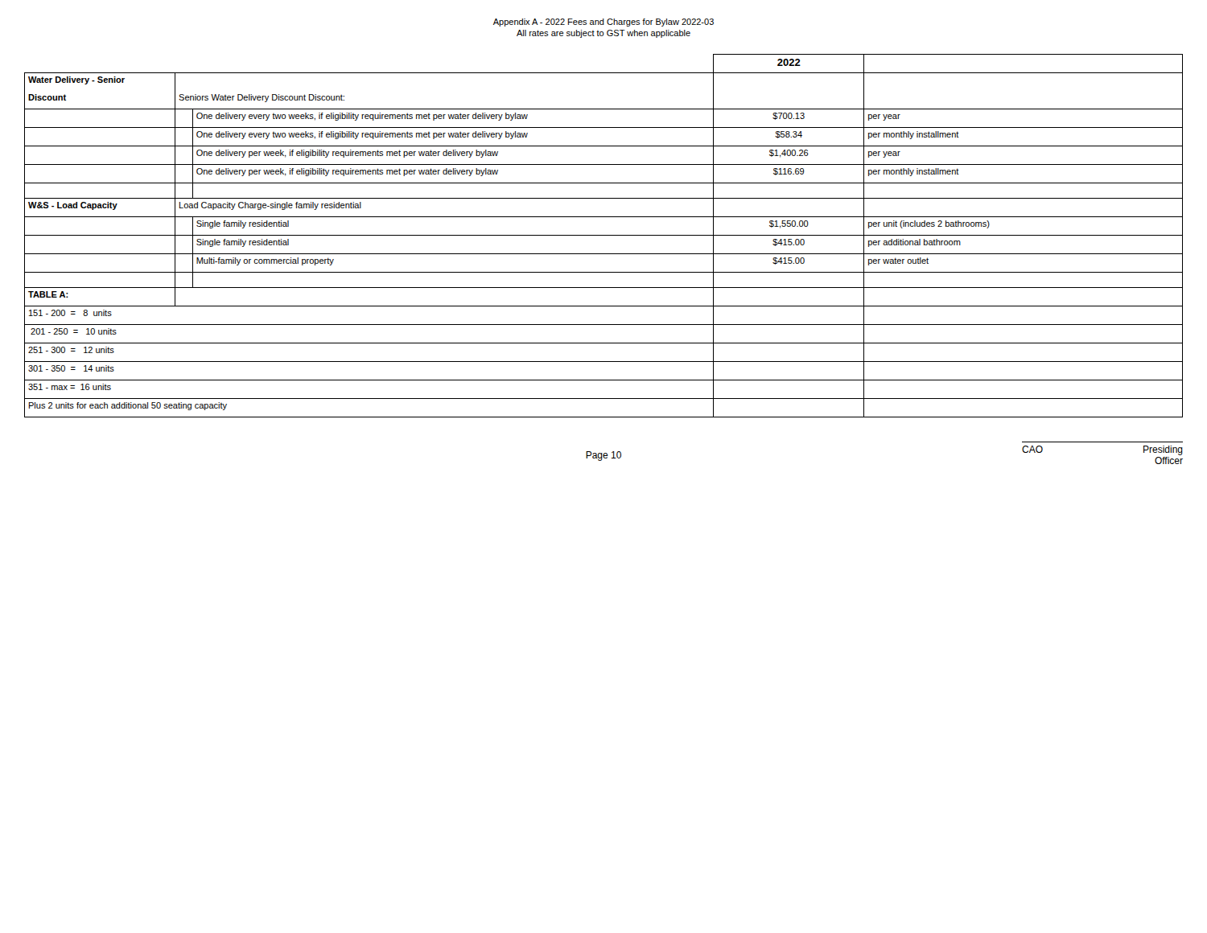Appendix A - 2022 Fees and Charges for Bylaw 2022-03
All rates are subject to GST when applicable
| | | | 2022 | |
| Water Delivery - Senior | | | |
| Discount | Seniors Water Delivery Discount Discount: | | |
| | | One delivery every two weeks, if eligibility requirements met per water delivery bylaw | $700.13 | per year |
| | | One delivery every two weeks, if eligibility requirements met per water delivery bylaw | $58.34 | per monthly installment |
| | | One delivery per week, if eligibility requirements met per water delivery bylaw | $1,400.26 | per year |
| | | One delivery per week, if eligibility requirements met per water delivery bylaw | $116.69 | per monthly installment |
| W&S - Load Capacity | Load Capacity Charge-single family residential | | |
| | | Single family residential | $1,550.00 | per unit (includes 2 bathrooms) |
| | | Single family residential | $415.00 | per additional bathroom |
| | | Multi-family or commercial property | $415.00 | per water outlet |
| TABLE A: | | | |
| 151 - 200 = 8 units | | |
| 201 - 250 = 10 units | | |
| 251 - 300 = 12 units | | |
| 301 - 350 = 14 units | | |
| 351 - max = 16 units | | |
| Plus 2 units for each additional 50 seating capacity | | |
Page 10
CAO Presiding
Officer